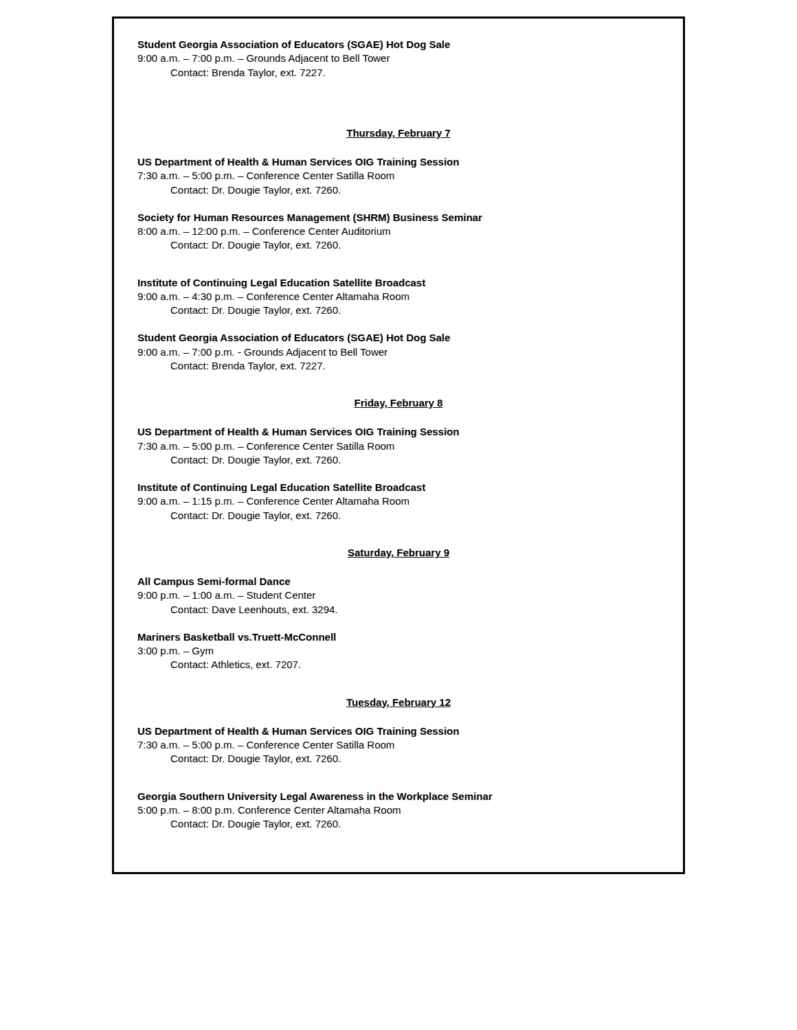Student Georgia Association of Educators (SGAE) Hot Dog Sale
9:00 a.m. – 7:00 p.m. – Grounds Adjacent to Bell Tower
Contact: Brenda Taylor, ext. 7227.
Thursday, February 7
US Department of Health & Human Services OIG Training Session
7:30 a.m. – 5:00 p.m. – Conference Center Satilla Room
Contact: Dr. Dougie Taylor, ext. 7260.
Society for Human Resources Management (SHRM) Business Seminar
8:00 a.m. – 12:00 p.m. – Conference Center Auditorium
Contact: Dr. Dougie Taylor, ext. 7260.
Institute of Continuing Legal Education Satellite Broadcast
9:00 a.m. – 4:30 p.m. – Conference Center Altamaha Room
Contact: Dr. Dougie Taylor, ext. 7260.
Student Georgia Association of Educators (SGAE) Hot Dog Sale
9:00 a.m. – 7:00 p.m. - Grounds Adjacent to Bell Tower
Contact: Brenda Taylor, ext. 7227.
Friday, February 8
US Department of Health & Human Services OIG Training Session
7:30 a.m. – 5:00 p.m. – Conference Center Satilla Room
Contact: Dr. Dougie Taylor, ext. 7260.
Institute of Continuing Legal Education Satellite Broadcast
9:00 a.m. – 1:15 p.m. – Conference Center Altamaha Room
Contact: Dr. Dougie Taylor, ext. 7260.
Saturday, February 9
All Campus Semi-formal Dance
9:00 p.m. – 1:00 a.m. – Student Center
Contact: Dave Leenhouts, ext. 3294.
Mariners Basketball vs.Truett-McConnell
3:00 p.m. – Gym
Contact: Athletics, ext. 7207.
Tuesday, February 12
US Department of Health & Human Services OIG Training Session
7:30 a.m. – 5:00 p.m. – Conference Center Satilla Room
Contact: Dr. Dougie Taylor, ext. 7260.
Georgia Southern University Legal Awareness in the Workplace Seminar
5:00 p.m. – 8:00 p.m. Conference Center Altamaha Room
Contact: Dr. Dougie Taylor, ext. 7260.